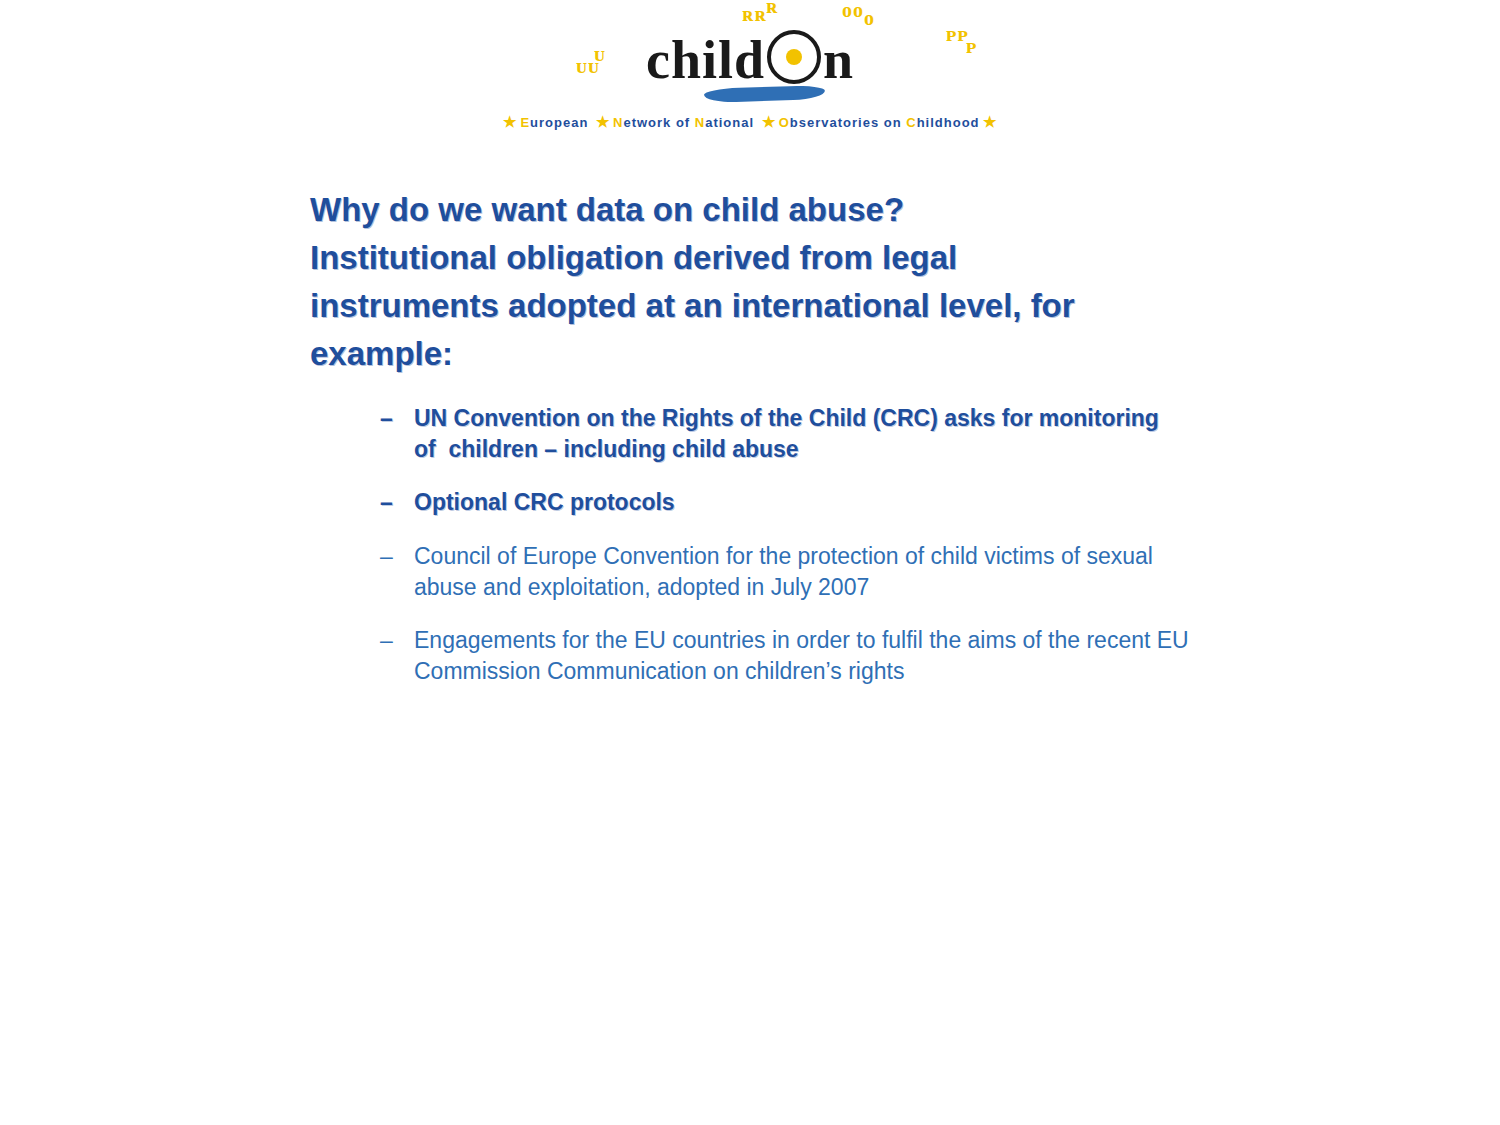ᴜᴜ ᴜ ʀʀ ʀ ᴏᴏ ᴏ ᴘᴘ ᴘ child n
★European ★Network of National ★Observatories on Childhood★
Why do we want data on child abuse?
Institutional obligation derived from legal
instruments adopted at an international level, for
example:
UN Convention on the Rights of the Child (CRC) asks for monitoring of children – including child abuse
Optional CRC protocols
Council of Europe Convention for the protection of child victims of sexual abuse and exploitation, adopted in July 2007
Engagements for the EU countries in order to fulfil the aims of the recent EU Commission Communication on children’s rights